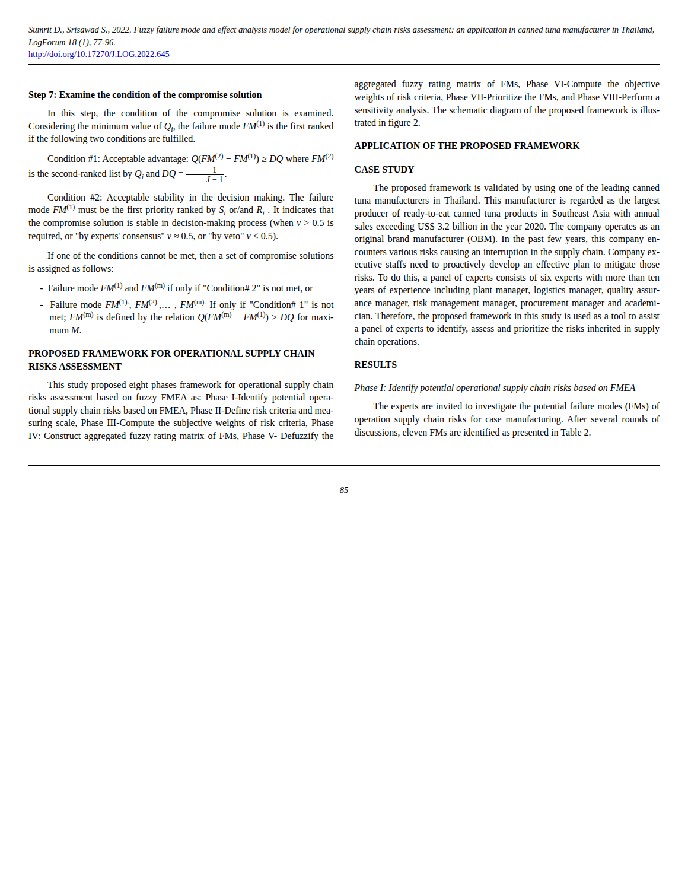Sumrit D., Srisawad S., 2022. Fuzzy failure mode and effect analysis model for operational supply chain risks assessment: an application in canned tuna manufacturer in Thailand, LogForum 18 (1), 77-96.
http://doi.org/10.17270/J.LOG.2022.645
Step 7: Examine the condition of the compromise solution
In this step, the condition of the compromise solution is examined. Considering the minimum value of Qi, the failure mode FM(1) is the first ranked if the following two conditions are fulfilled.
Condition #1: Acceptable advantage: Q(FM(2) − FM(1)) ≥ DQ where FM(2) is the second-ranked list by Qi and DQ = 1 J − 1.
Condition #2: Acceptable stability in the decision making. The failure mode FM(1) must be the first priority ranked by Si or/and Ri . It indicates that the compromise solution is stable in decision-making process (when v > 0.5 is required, or "by experts' consensus" v ≈ 0.5, or "by veto" v < 0.5).
If one of the conditions cannot be met, then a set of compromise solutions is assigned as follows:
Failure mode FM(1) and FM(m) if only if "Condition# 2" is not met, or
Failure mode FM(1)., FM(2).,… , FM(m). If only if "Condition# 1" is not met; FM(m) is defined by the relation Q(FM(m) − FM(1)) ≥ DQ for maximum M.
PROPOSED FRAMEWORK FOR OPERATIONAL SUPPLY CHAIN RISKS ASSESSMENT
This study proposed eight phases framework for operational supply chain risks assessment based on fuzzy FMEA as: Phase I-Identify potential operational supply chain risks based on FMEA, Phase II-Define risk criteria and measuring scale, Phase III-Compute the subjective weights of risk criteria, Phase IV: Construct aggregated fuzzy rating matrix of FMs, Phase V- Defuzzify the aggregated fuzzy rating matrix of FMs, Phase VI-Compute the objective weights of risk criteria, Phase VII-Prioritize the FMs, and Phase VIII-Perform a sensitivity analysis. The schematic diagram of the proposed framework is illustrated in figure 2.
APPLICATION OF THE PROPOSED FRAMEWORK
CASE STUDY
The proposed framework is validated by using one of the leading canned tuna manufacturers in Thailand. This manufacturer is regarded as the largest producer of ready-to-eat canned tuna products in Southeast Asia with annual sales exceeding US$ 3.2 billion in the year 2020. The company operates as an original brand manufacturer (OBM). In the past few years, this company encounters various risks causing an interruption in the supply chain. Company executive staffs need to proactively develop an effective plan to mitigate those risks. To do this, a panel of experts consists of six experts with more than ten years of experience including plant manager, logistics manager, quality assurance manager, risk management manager, procurement manager and academician. Therefore, the proposed framework in this study is used as a tool to assist a panel of experts to identify, assess and prioritize the risks inherited in supply chain operations.
RESULTS
Phase I: Identify potential operational supply chain risks based on FMEA
The experts are invited to investigate the potential failure modes (FMs) of operation supply chain risks for case manufacturing. After several rounds of discussions, eleven FMs are identified as presented in Table 2.
85